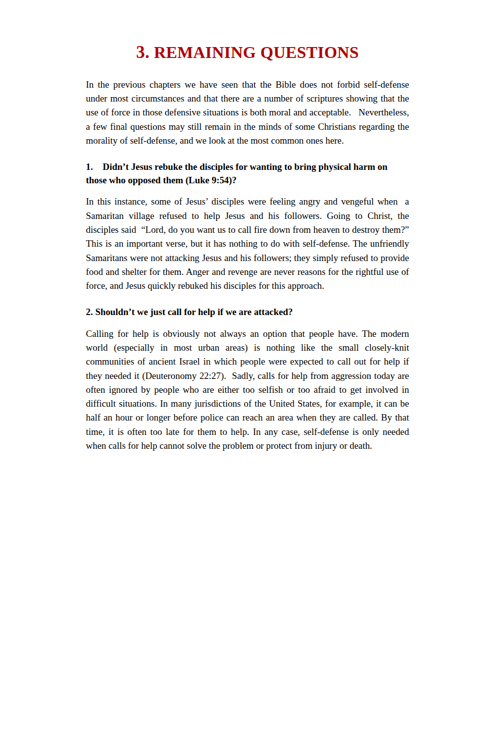3. REMAINING QUESTIONS
In the previous chapters we have seen that the Bible does not forbid self-defense under most circumstances and that there are a number of scriptures showing that the use of force in those defensive situations is both moral and acceptable. Nevertheless, a few final questions may still remain in the minds of some Christians regarding the morality of self-defense, and we look at the most common ones here.
1. Didn’t Jesus rebuke the disciples for wanting to bring physical harm on those who opposed them (Luke 9:54)?
In this instance, some of Jesus’ disciples were feeling angry and vengeful when a Samaritan village refused to help Jesus and his followers. Going to Christ, the disciples said “Lord, do you want us to call fire down from heaven to destroy them?” This is an important verse, but it has nothing to do with self-defense. The unfriendly Samaritans were not attacking Jesus and his followers; they simply refused to provide food and shelter for them. Anger and revenge are never reasons for the rightful use of force, and Jesus quickly rebuked his disciples for this approach.
2. Shouldn’t we just call for help if we are attacked?
Calling for help is obviously not always an option that people have. The modern world (especially in most urban areas) is nothing like the small closely-knit communities of ancient Israel in which people were expected to call out for help if they needed it (Deuteronomy 22:27). Sadly, calls for help from aggression today are often ignored by people who are either too selfish or too afraid to get involved in difficult situations. In many jurisdictions of the United States, for example, it can be half an hour or longer before police can reach an area when they are called. By that time, it is often too late for them to help. In any case, self-defense is only needed when calls for help cannot solve the problem or protect from injury or death.